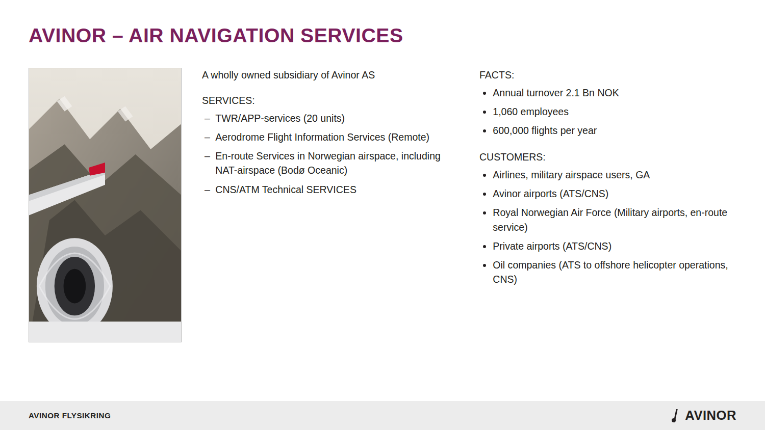AVINOR – AIR NAVIGATION SERVICES
A wholly owned subsidiary of Avinor AS
SERVICES:
TWR/APP-services (20 units)
Aerodrome Flight Information Services (Remote)
En-route Services in Norwegian airspace, including NAT-airspace (Bodø Oceanic)
CNS/ATM Technical SERVICES
FACTS:
Annual turnover 2.1 Bn NOK
1,060 employees
600,000 flights per year
CUSTOMERS:
Airlines, military airspace users, GA
Avinor airports (ATS/CNS)
Royal Norwegian Air Force (Military airports, en-route service)
Private airports (ATS/CNS)
Oil companies (ATS to offshore helicopter operations, CNS)
AVINOR FLYSIKRING
AVINOR